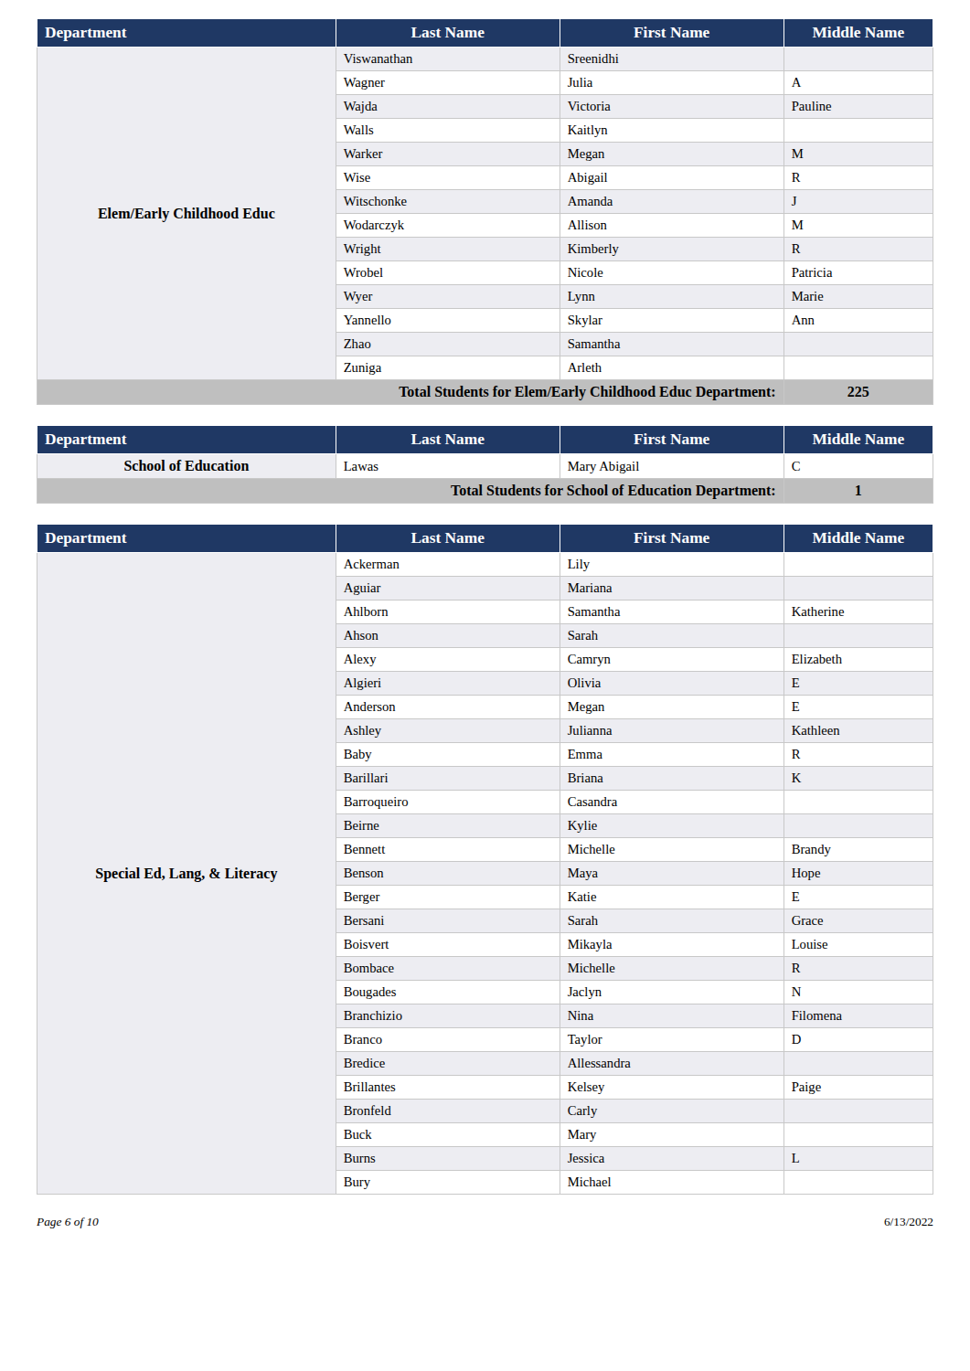| Department | Last Name | First Name | Middle Name |
| --- | --- | --- | --- |
| Elem/Early Childhood Educ | Viswanathan | Sreenidhi | |
| Wagner | Julia | A |
| Wajda | Victoria | Pauline |
| Walls | Kaitlyn | |
| Warker | Megan | M |
| Wise | Abigail | R |
| Witschonke | Amanda | J |
| Wodarczyk | Allison | M |
| Wright | Kimberly | R |
| Wrobel | Nicole | Patricia |
| Wyer | Lynn | Marie |
| Yannello | Skylar | Ann |
| Zhao | Samantha | |
| Zuniga | Arleth | |
| Total Students for Elem/Early Childhood Educ Department: | 225 |
| Department | Last Name | First Name | Middle Name |
| --- | --- | --- | --- |
| School of Education | Lawas | Mary Abigail | C |
| Total Students for School of Education Department: | 1 |
| Department | Last Name | First Name | Middle Name |
| --- | --- | --- | --- |
| Special Ed, Lang, & Literacy | Ackerman | Lily | |
| Aguiar | Mariana | |
| Ahlborn | Samantha | Katherine |
| Ahson | Sarah | |
| Alexy | Camryn | Elizabeth |
| Algieri | Olivia | E |
| Anderson | Megan | E |
| Ashley | Julianna | Kathleen |
| Baby | Emma | R |
| Barillari | Briana | K |
| Barroqueiro | Casandra | |
| Beirne | Kylie | |
| Bennett | Michelle | Brandy |
| Benson | Maya | Hope |
| Berger | Katie | E |
| Bersani | Sarah | Grace |
| Boisvert | Mikayla | Louise |
| Bombace | Michelle | R |
| Bougades | Jaclyn | N |
| Branchizio | Nina | Filomena |
| Branco | Taylor | D |
| Bredice | Allessandra | |
| Brillantes | Kelsey | Paige |
| Bronfeld | Carly | |
| Buck | Mary | |
| Burns | Jessica | L |
| Bury | Michael | |
Page 6 of 10 6/13/2022